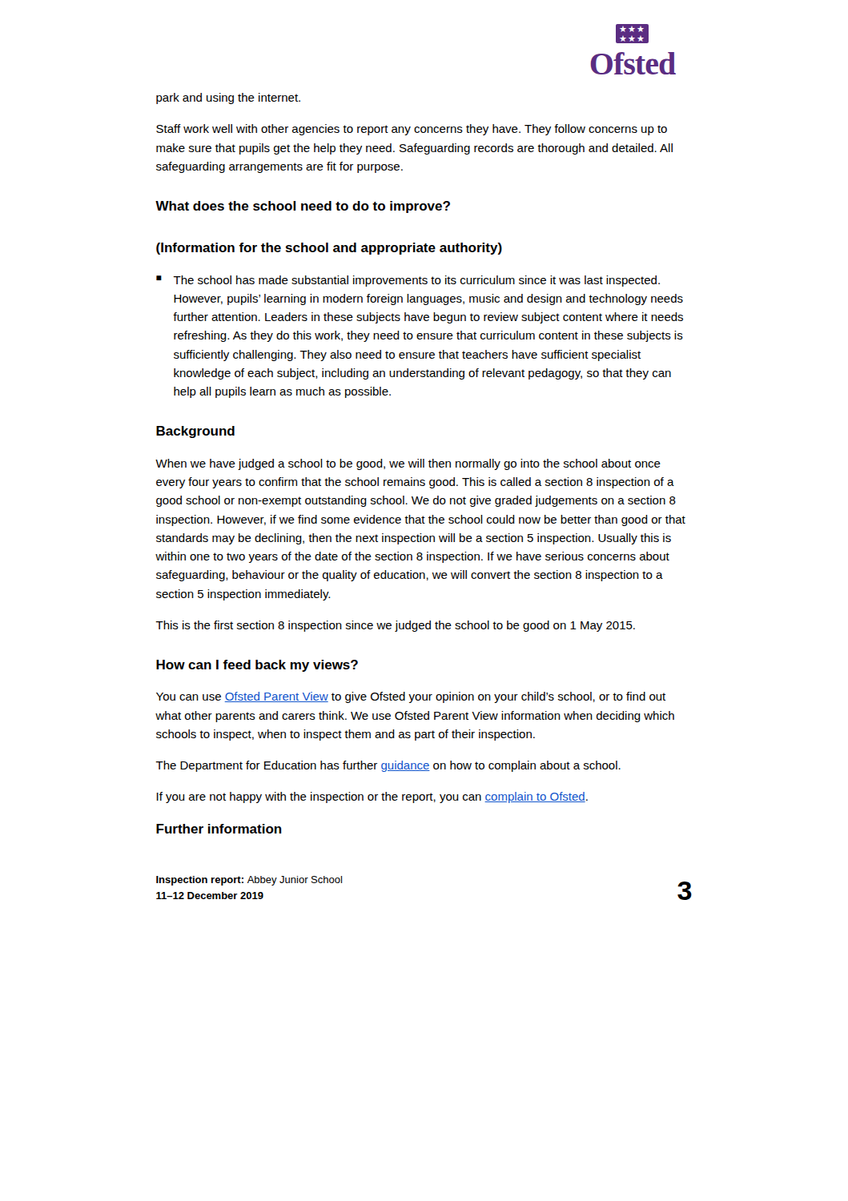★★★
★★★
Ofsted
park and using the internet.
Staff work well with other agencies to report any concerns they have. They follow concerns up to make sure that pupils get the help they need. Safeguarding records are thorough and detailed. All safeguarding arrangements are fit for purpose.
What does the school need to do to improve?
(Information for the school and appropriate authority)
The school has made substantial improvements to its curriculum since it was last inspected. However, pupils’ learning in modern foreign languages, music and design and technology needs further attention. Leaders in these subjects have begun to review subject content where it needs refreshing. As they do this work, they need to ensure that curriculum content in these subjects is sufficiently challenging. They also need to ensure that teachers have sufficient specialist knowledge of each subject, including an understanding of relevant pedagogy, so that they can help all pupils learn as much as possible.
Background
When we have judged a school to be good, we will then normally go into the school about once every four years to confirm that the school remains good. This is called a section 8 inspection of a good school or non-exempt outstanding school. We do not give graded judgements on a section 8 inspection. However, if we find some evidence that the school could now be better than good or that standards may be declining, then the next inspection will be a section 5 inspection. Usually this is within one to two years of the date of the section 8 inspection. If we have serious concerns about safeguarding, behaviour or the quality of education, we will convert the section 8 inspection to a section 5 inspection immediately.
This is the first section 8 inspection since we judged the school to be good on 1 May 2015.
How can I feed back my views?
You can use Ofsted Parent View to give Ofsted your opinion on your child’s school, or to find out what other parents and carers think. We use Ofsted Parent View information when deciding which schools to inspect, when to inspect them and as part of their inspection.
The Department for Education has further guidance on how to complain about a school.
If you are not happy with the inspection or the report, you can complain to Ofsted.
Further information
Inspection report: Abbey Junior School
11–12 December 2019
3